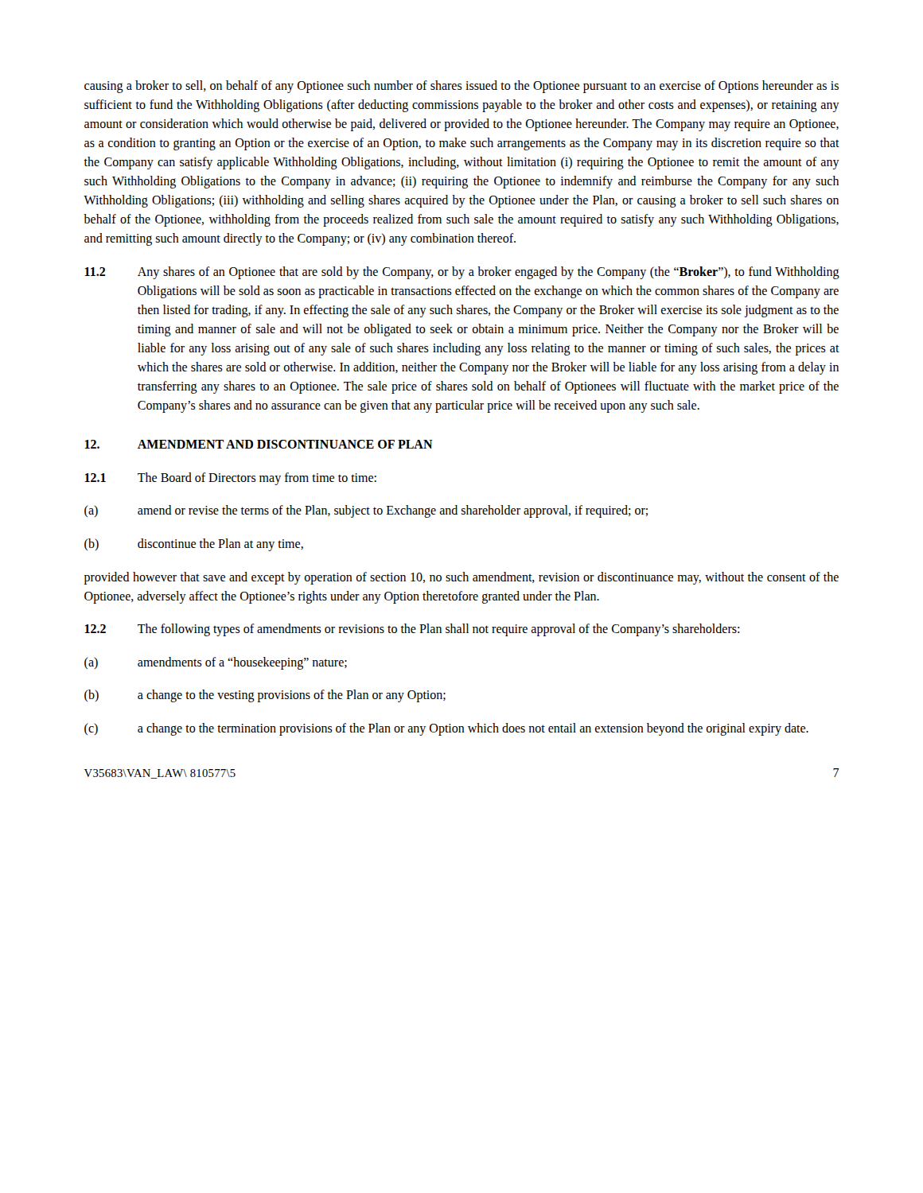causing a broker to sell, on behalf of any Optionee such number of shares issued to the Optionee pursuant to an exercise of Options hereunder as is sufficient to fund the Withholding Obligations (after deducting commissions payable to the broker and other costs and expenses), or retaining any amount or consideration which would otherwise be paid, delivered or provided to the Optionee hereunder. The Company may require an Optionee, as a condition to granting an Option or the exercise of an Option, to make such arrangements as the Company may in its discretion require so that the Company can satisfy applicable Withholding Obligations, including, without limitation (i) requiring the Optionee to remit the amount of any such Withholding Obligations to the Company in advance; (ii) requiring the Optionee to indemnify and reimburse the Company for any such Withholding Obligations; (iii) withholding and selling shares acquired by the Optionee under the Plan, or causing a broker to sell such shares on behalf of the Optionee, withholding from the proceeds realized from such sale the amount required to satisfy any such Withholding Obligations, and remitting such amount directly to the Company; or (iv) any combination thereof.
11.2
Any shares of an Optionee that are sold by the Company, or by a broker engaged by the Company (the “Broker”), to fund Withholding Obligations will be sold as soon as practicable in transactions effected on the exchange on which the common shares of the Company are then listed for trading, if any. In effecting the sale of any such shares, the Company or the Broker will exercise its sole judgment as to the timing and manner of sale and will not be obligated to seek or obtain a minimum price. Neither the Company nor the Broker will be liable for any loss arising out of any sale of such shares including any loss relating to the manner or timing of such sales, the prices at which the shares are sold or otherwise. In addition, neither the Company nor the Broker will be liable for any loss arising from a delay in transferring any shares to an Optionee. The sale price of shares sold on behalf of Optionees will fluctuate with the market price of the Company’s shares and no assurance can be given that any particular price will be received upon any such sale.
12. AMENDMENT AND DISCONTINUANCE OF PLAN
12.1
The Board of Directors may from time to time:
(a)
amend or revise the terms of the Plan, subject to Exchange and shareholder approval, if required; or;
(b)
discontinue the Plan at any time,
provided however that save and except by operation of section 10, no such amendment, revision or discontinuance may, without the consent of the Optionee, adversely affect the Optionee’s rights under any Option theretofore granted under the Plan.
12.2
The following types of amendments or revisions to the Plan shall not require approval of the Company’s shareholders:
(a)
amendments of a “housekeeping” nature;
(b)
a change to the vesting provisions of the Plan or any Option;
(c)
a change to the termination provisions of the Plan or any Option which does not entail an extension beyond the original expiry date.
V35683\VAN_LAW\ 810577\5
7